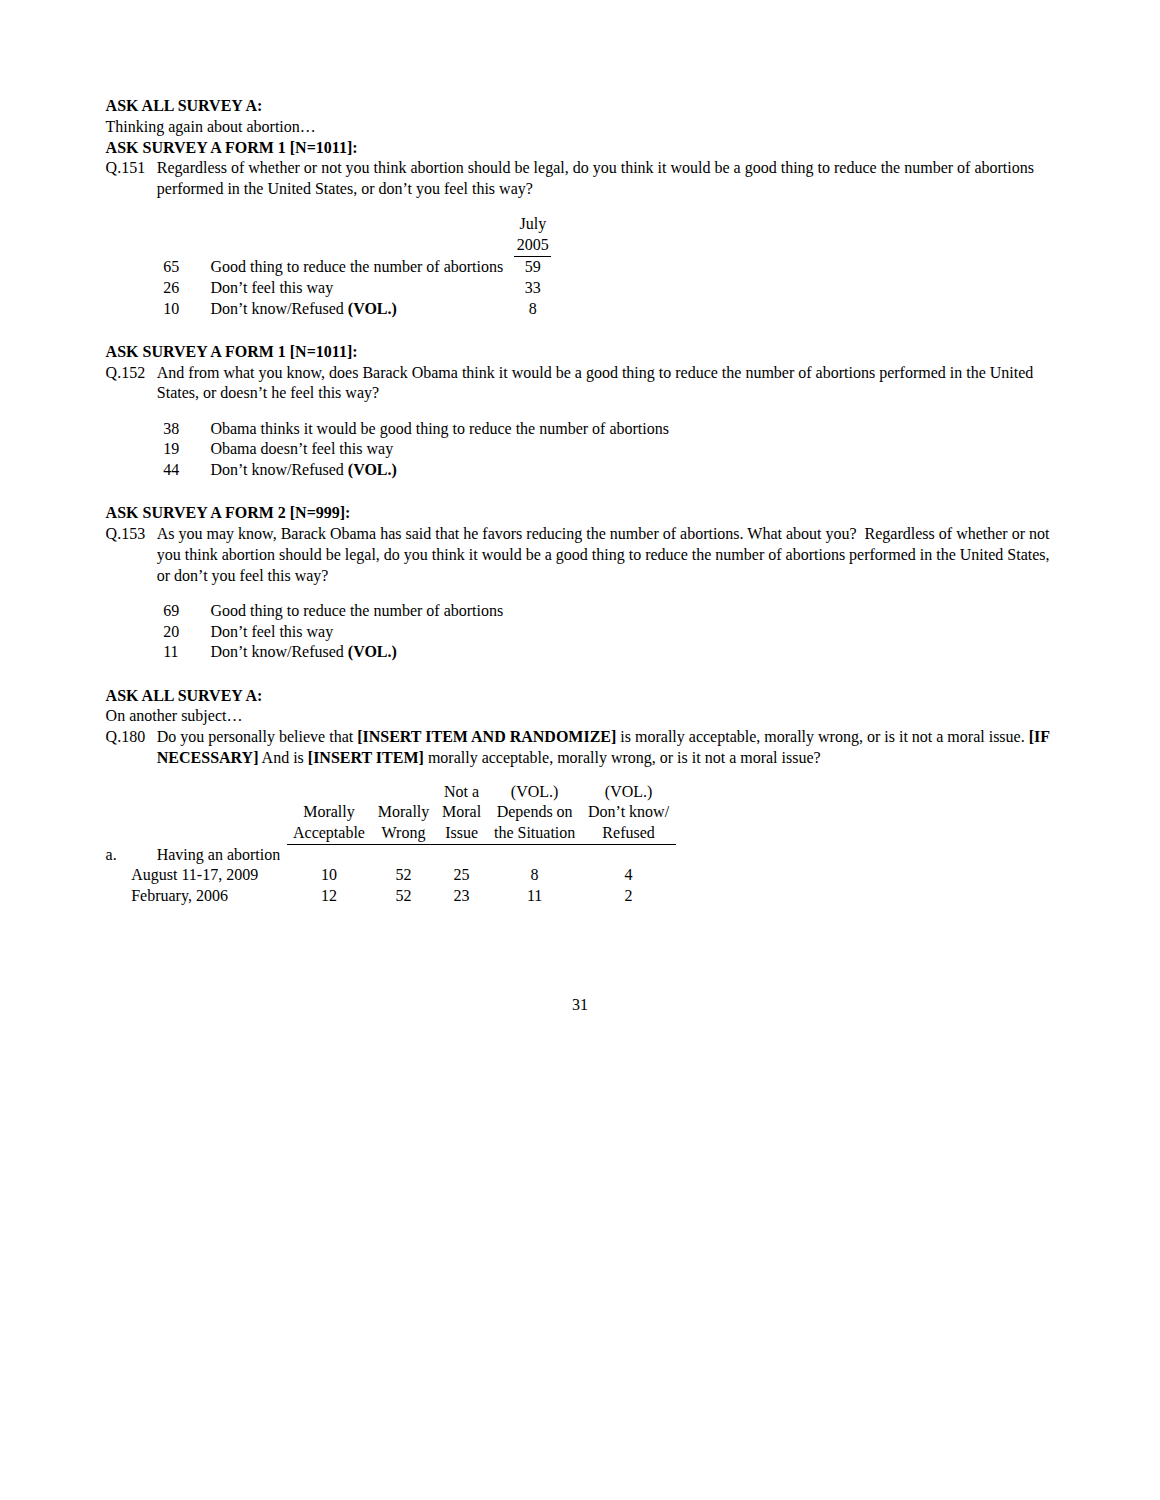ASK ALL SURVEY A:
Thinking again about abortion…
ASK SURVEY A FORM 1 [N=1011]:
Q.151
Regardless of whether or not you think abortion should be legal, do you think it would be a good thing to reduce the number of abortions performed in the United States, or don’t you feel this way?
| | | July |
| | | 2005 |
| 65 | Good thing to reduce the number of abortions | 59 |
| 26 | Don’t feel this way | 33 |
| 10 | Don’t know/Refused (VOL.) | 8 |
ASK SURVEY A FORM 1 [N=1011]:
Q.152
And from what you know, does Barack Obama think it would be a good thing to reduce the number of abortions performed in the United States, or doesn’t he feel this way?
| 38 | Obama thinks it would be good thing to reduce the number of abortions |
| 19 | Obama doesn’t feel this way |
| 44 | Don’t know/Refused (VOL.) |
ASK SURVEY A FORM 2 [N=999]:
Q.153
As you may know, Barack Obama has said that he favors reducing the number of abortions. What about you? Regardless of whether or not you think abortion should be legal, do you think it would be a good thing to reduce the number of abortions performed in the United States, or don’t you feel this way?
| 69 | Good thing to reduce the number of abortions |
| 20 | Don’t feel this way |
| 11 | Don’t know/Refused (VOL.) |
ASK ALL SURVEY A:
On another subject…
Q.180
Do you personally believe that [INSERT ITEM AND RANDOMIZE] is morally acceptable, morally wrong, or is it not a moral issue. [IF NECESSARY] And is [INSERT ITEM] morally acceptable, morally wrong, or is it not a moral issue?
| | | | Not a | (VOL.) | (VOL.) |
| | Morally | Morally | Moral | Depends on | Don’t know/ |
| | Acceptable | Wrong | Issue | the Situation | Refused |
| a. Having an abortion | | | | | |
| August 11-17, 2009 | 10 | 52 | 25 | 8 | 4 |
| February, 2006 | 12 | 52 | 23 | 11 | 2 |
31